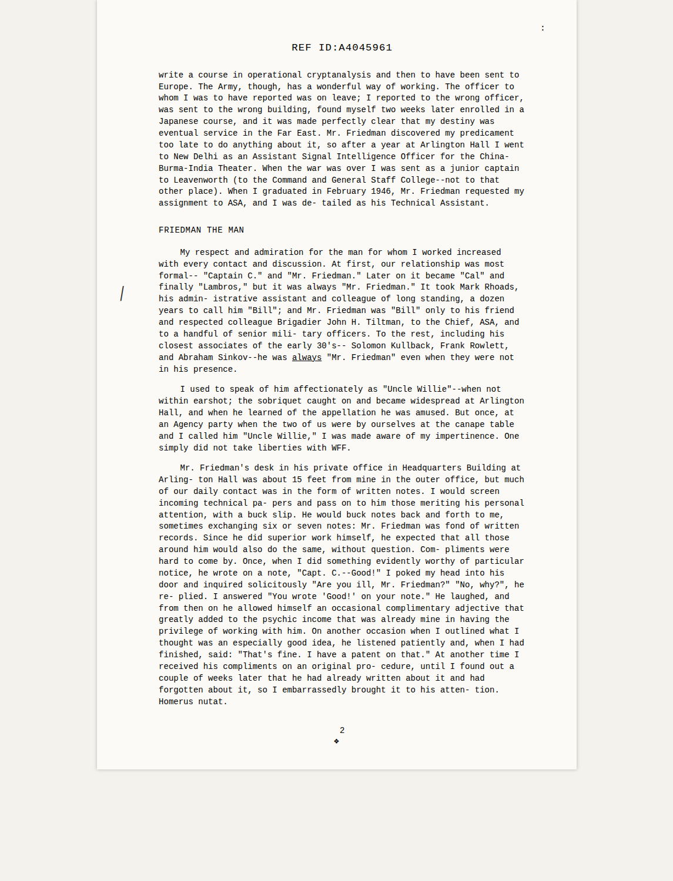:
REF ID:A4045961
write a course in operational cryptanalysis and then to have been sent to Europe. The Army, though, has a wonderful way of working. The officer to whom I was to have reported was on leave; I reported to the wrong officer, was sent to the wrong building, found myself two weeks later enrolled in a Japanese course, and it was made perfectly clear that my destiny was eventual service in the Far East. Mr. Friedman discovered my predicament too late to do anything about it, so after a year at Arlington Hall I went to New Delhi as an Assistant Signal Intelligence Officer for the China-Burma-India Theater. When the war was over I was sent as a junior captain to Leavenworth (to the Command and General Staff College--not to that other place). When I graduated in February 1946, Mr. Friedman requested my assignment to ASA, and I was de- tailed as his Technical Assistant.
FRIEDMAN THE MAN
My respect and admiration for the man for whom I worked increased with every contact and discussion. At first, our relationship was most formal-- "Captain C." and "Mr. Friedman." Later on it became "Cal" and finally "Lambros," but it was always "Mr. Friedman." It took Mark Rhoads, his admin- istrative assistant and colleague of long standing, a dozen years to call him "Bill"; and Mr. Friedman was "Bill" only to his friend and respected colleague Brigadier John H. Tiltman, to the Chief, ASA, and to a handful of senior mili- tary officers. To the rest, including his closest associates of the early 30's-- Solomon Kullback, Frank Rowlett, and Abraham Sinkov--he was always "Mr. Friedman" even when they were not in his presence.
I used to speak of him affectionately as "Uncle Willie"--when not within earshot; the sobriquet caught on and became widespread at Arlington Hall, and when he learned of the appellation he was amused. But once, at an Agency party when the two of us were by ourselves at the canape table and I called him "Uncle Willie," I was made aware of my impertinence. One simply did not take liberties with WFF.
Mr. Friedman's desk in his private office in Headquarters Building at Arling- ton Hall was about 15 feet from mine in the outer office, but much of our daily contact was in the form of written notes. I would screen incoming technical pa- pers and pass on to him those meriting his personal attention, with a buck slip. He would buck notes back and forth to me, sometimes exchanging six or seven notes: Mr. Friedman was fond of written records. Since he did superior work himself, he expected that all those around him would also do the same, without question. Com- pliments were hard to come by. Once, when I did something evidently worthy of particular notice, he wrote on a note, "Capt. C.--Good!" I poked my head into his door and inquired solicitously "Are you ill, Mr. Friedman?" "No, why?", he re- plied. I answered "You wrote 'Good!' on your note." He laughed, and from then on he allowed himself an occasional complimentary adjective that greatly added to the psychic income that was already mine in having the privilege of working with him. On another occasion when I outlined what I thought was an especially good idea, he listened patiently and, when I had finished, said: "That's fine. I have a patent on that." At another time I received his compliments on an original pro- cedure, until I found out a couple of weeks later that he had already written about it and had forgotten about it, so I embarrassedly brought it to his atten- tion. Homerus nutat.
⁄
2
❖